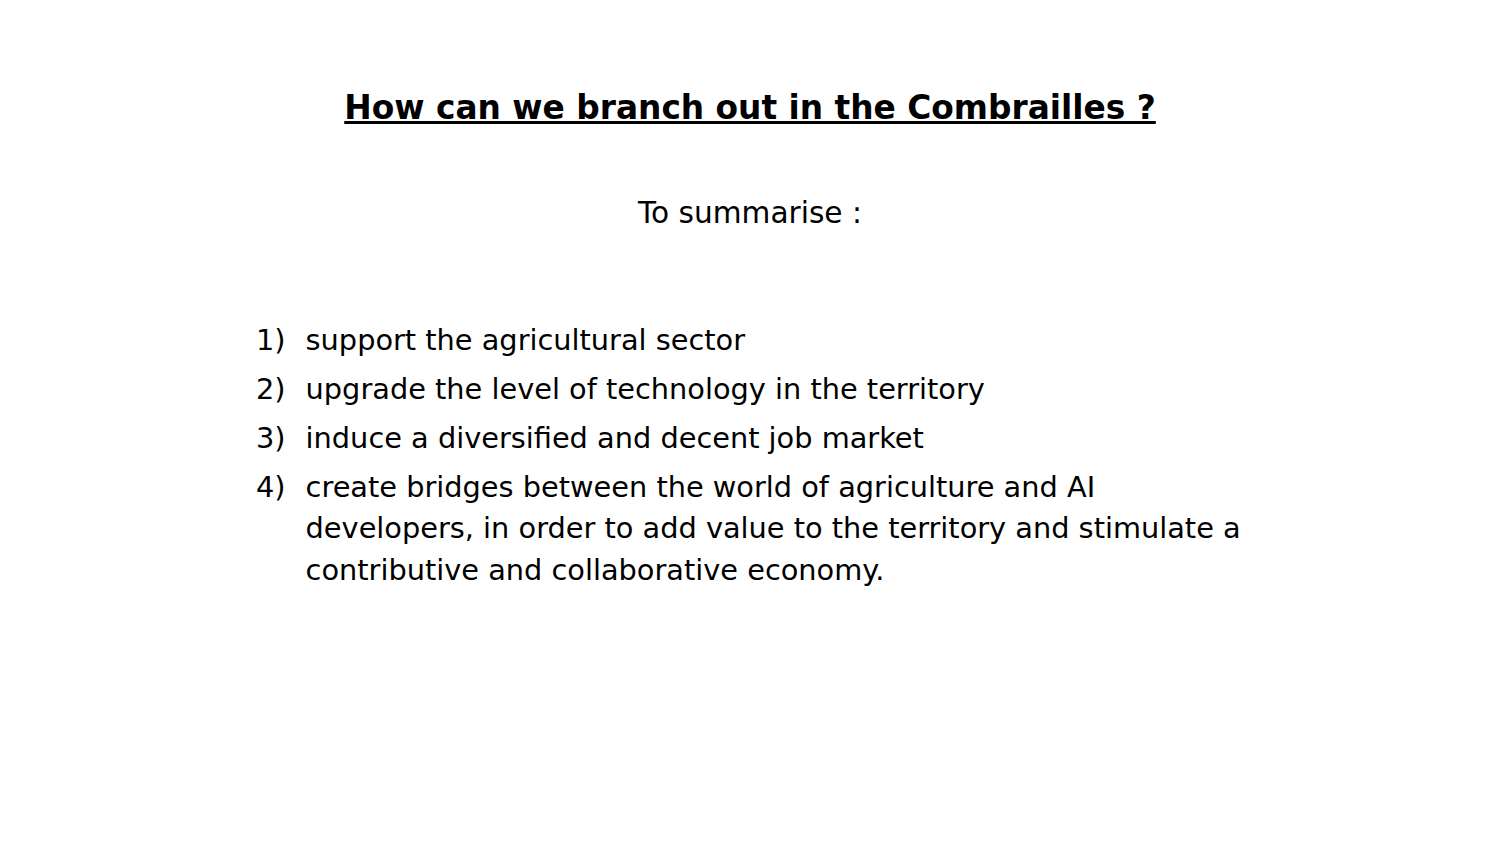How can we branch out in the Combrailles ?
To summarise :
support the agricultural sector
upgrade the level of technology in the territory
induce a diversified and decent job market
create bridges between the world of agriculture and AI developers, in order to add value to the territory and stimulate a contributive and collaborative economy.